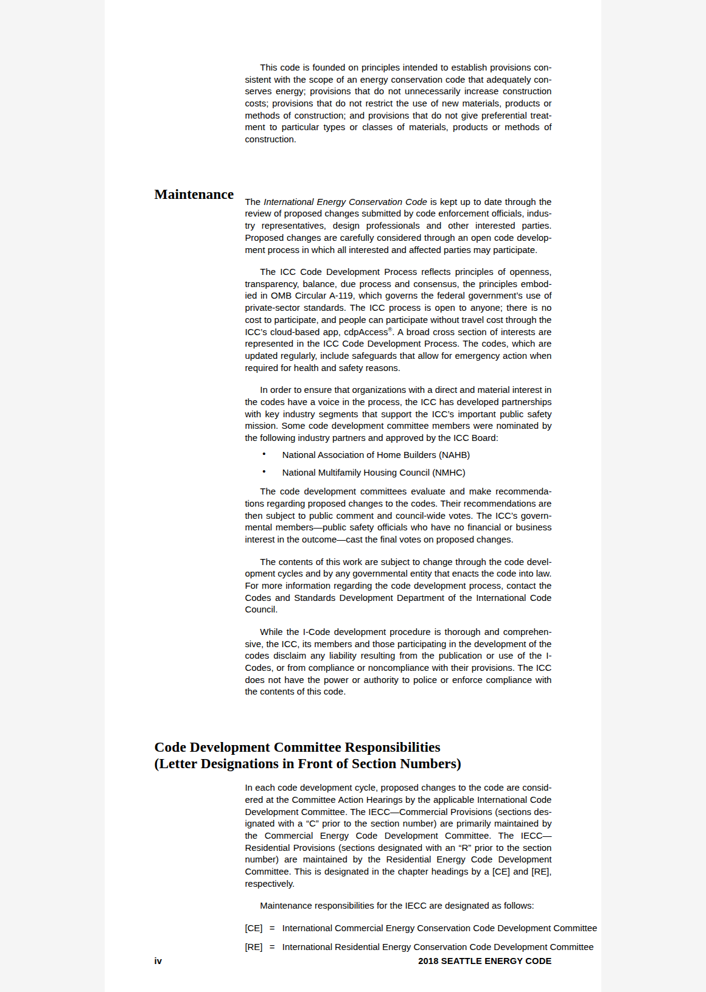This code is founded on principles intended to establish provisions consistent with the scope of an energy conservation code that adequately conserves energy; provisions that do not unnecessarily increase construction costs; provisions that do not restrict the use of new materials, products or methods of construction; and provisions that do not give preferential treatment to particular types or classes of materials, products or methods of construction.
Maintenance
The International Energy Conservation Code is kept up to date through the review of proposed changes submitted by code enforcement officials, industry representatives, design professionals and other interested parties. Proposed changes are carefully considered through an open code development process in which all interested and affected parties may participate.
The ICC Code Development Process reflects principles of openness, transparency, balance, due process and consensus, the principles embodied in OMB Circular A-119, which governs the federal government’s use of private-sector standards. The ICC process is open to anyone; there is no cost to participate, and people can participate without travel cost through the ICC’s cloud-based app, cdpAccess®. A broad cross section of interests are represented in the ICC Code Development Process. The codes, which are updated regularly, include safeguards that allow for emergency action when required for health and safety reasons.
In order to ensure that organizations with a direct and material interest in the codes have a voice in the process, the ICC has developed partnerships with key industry segments that support the ICC’s important public safety mission. Some code development committee members were nominated by the following industry partners and approved by the ICC Board:
National Association of Home Builders (NAHB)
National Multifamily Housing Council (NMHC)
The code development committees evaluate and make recommendations regarding proposed changes to the codes. Their recommendations are then subject to public comment and council-wide votes. The ICC’s governmental members—public safety officials who have no financial or business interest in the outcome—cast the final votes on proposed changes.
The contents of this work are subject to change through the code development cycles and by any governmental entity that enacts the code into law. For more information regarding the code development process, contact the Codes and Standards Development Department of the International Code Council.
While the I-Code development procedure is thorough and comprehensive, the ICC, its members and those participating in the development of the codes disclaim any liability resulting from the publication or use of the I-Codes, or from compliance or noncompliance with their provisions. The ICC does not have the power or authority to police or enforce compliance with the contents of this code.
Code Development Committee Responsibilities
(Letter Designations in Front of Section Numbers)
In each code development cycle, proposed changes to the code are considered at the Committee Action Hearings by the applicable International Code Development Committee. The IECC—Commercial Provisions (sections designated with a “C” prior to the section number) are primarily maintained by the Commercial Energy Code Development Committee. The IECC—Residential Provisions (sections designated with an “R” prior to the section number) are maintained by the Residential Energy Code Development Committee. This is designated in the chapter headings by a [CE] and [RE], respectively.
Maintenance responsibilities for the IECC are designated as follows:
[CE]=International Commercial Energy Conservation Code Development Committee
[RE]=International Residential Energy Conservation Code Development Committee
iv 2018 SEATTLE ENERGY CODE